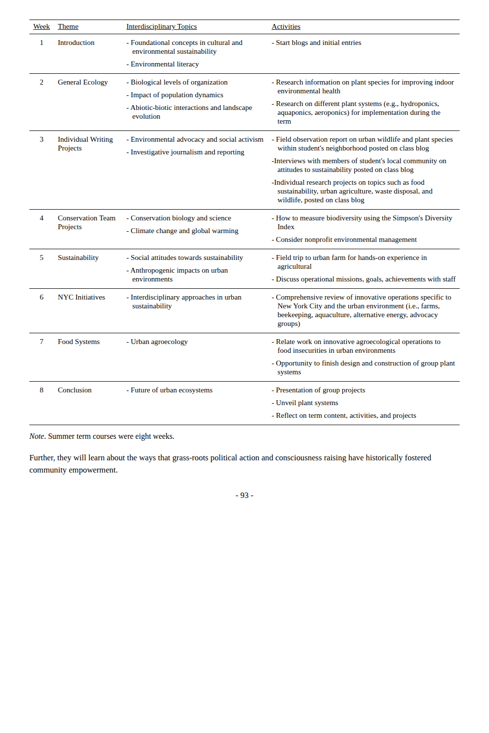| Week | Theme | Interdisciplinary Topics | Activities |
| --- | --- | --- | --- |
| 1 | Introduction | - Foundational concepts in cultural and environmental sustainability - Environmental literacy | - Start blogs and initial entries |
| 2 | General Ecology | - Biological levels of organization - Impact of population dynamics - Abiotic-biotic interactions and landscape evolution | - Research information on plant species for improving indoor environmental health - Research on different plant systems (e.g., hydroponics, aquaponics, aeroponics) for implementation during the term |
| 3 | Individual Writing Projects | - Environmental advocacy and social activism - Investigative journalism and reporting | - Field observation report on urban wildlife and plant species within student's neighborhood posted on class blog -Interviews with members of student's local community on attitudes to sustainability posted on class blog -Individual research projects on topics such as food sustainability, urban agriculture, waste disposal, and wildlife, posted on class blog |
| 4 | Conservation Team Projects | - Conservation biology and science - Climate change and global warming | - How to measure biodiversity using the Simpson's Diversity Index - Consider nonprofit environmental management |
| 5 | Sustainability | - Social attitudes towards sustainability - Anthropogenic impacts on urban environments | - Field trip to urban farm for hands-on experience in agricultural - Discuss operational missions, goals, achievements with staff |
| 6 | NYC Initiatives | - Interdisciplinary approaches in urban sustainability | - Comprehensive review of innovative operations specific to New York City and the urban environment (i.e., farms, beekeeping, aquaculture, alternative energy, advocacy groups) |
| 7 | Food Systems | - Urban agroecology | - Relate work on innovative agroecological operations to food insecurities in urban environments - Opportunity to finish design and construction of group plant systems |
| 8 | Conclusion | - Future of urban ecosystems | - Presentation of group projects - Unveil plant systems - Reflect on term content, activities, and projects |
Note. Summer term courses were eight weeks.
Further, they will learn about the ways that grass-roots political action and consciousness raising have historically fostered community empowerment.
- 93 -